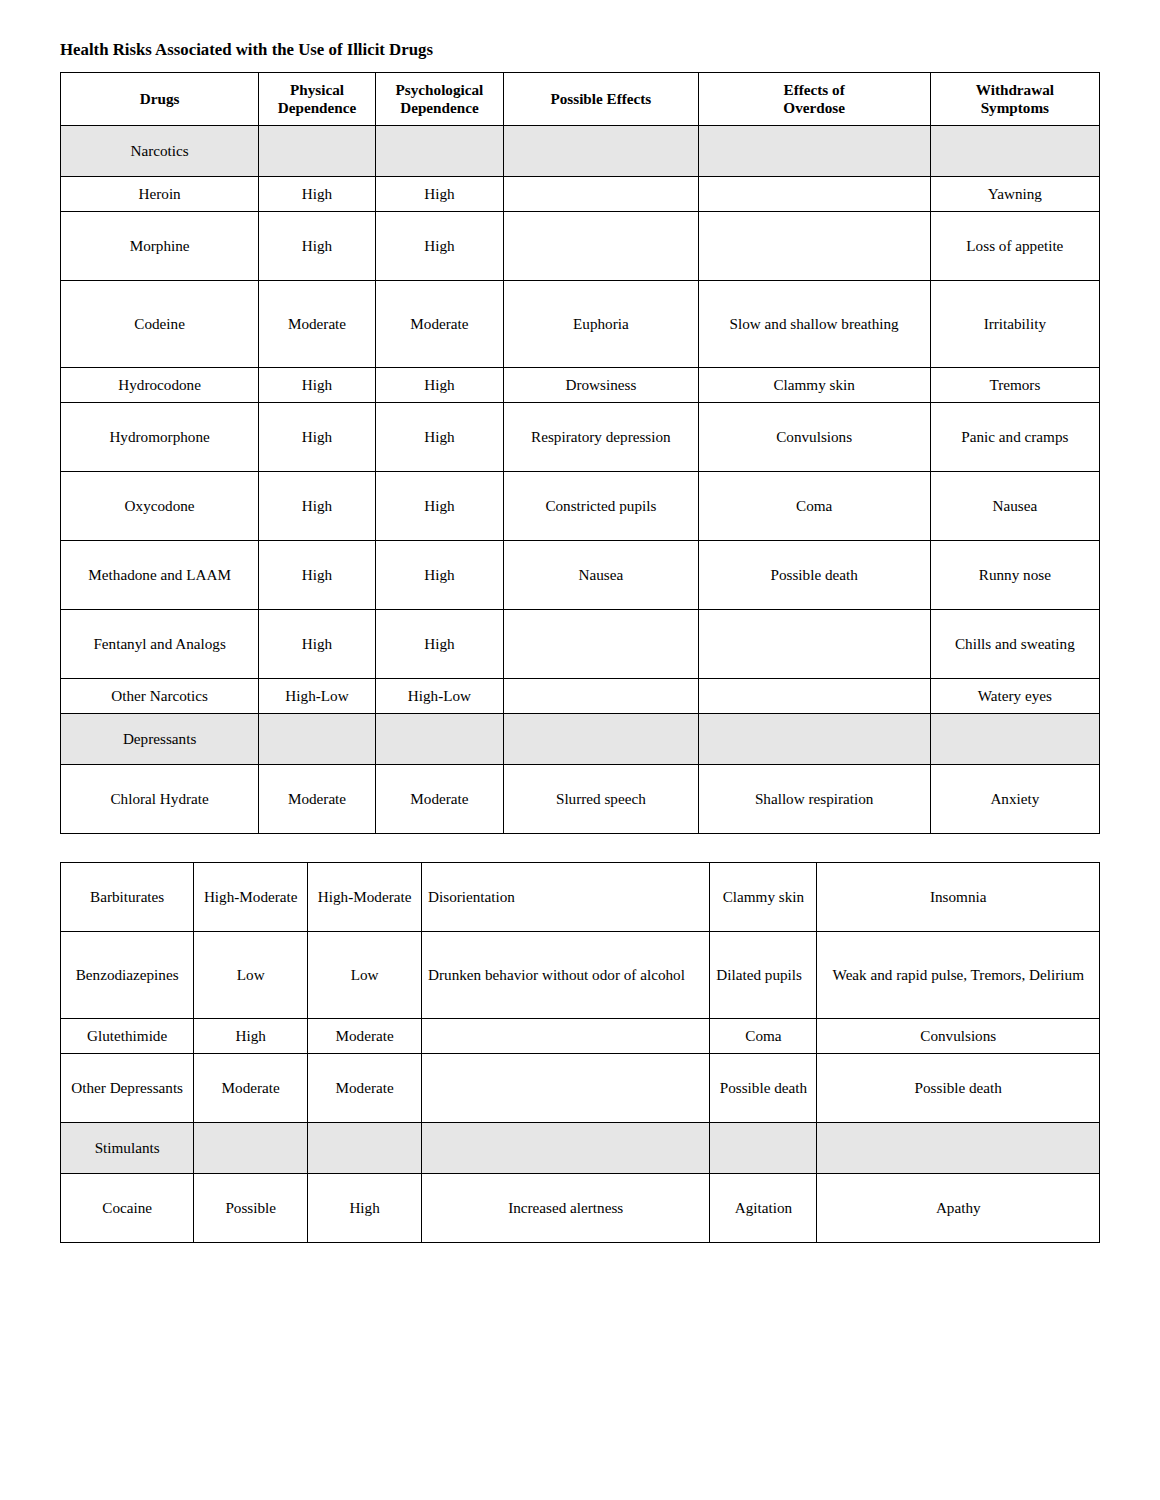Health Risks Associated with the Use of Illicit Drugs
| Drugs | Physical Dependence | Psychological Dependence | Possible Effects | Effects of Overdose | Withdrawal Symptoms |
| --- | --- | --- | --- | --- | --- |
| Narcotics | | | | | |
| Heroin | High | High | | | Yawning |
| Morphine | High | High | | | Loss of appetite |
| Codeine | Moderate | Moderate | Euphoria | Slow and shallow breathing | Irritability |
| Hydrocodone | High | High | Drowsiness | Clammy skin | Tremors |
| Hydromorphone | High | High | Respiratory depression | Convulsions | Panic and cramps |
| Oxycodone | High | High | Constricted pupils | Coma | Nausea |
| Methadone and LAAM | High | High | Nausea | Possible death | Runny nose |
| Fentanyl and Analogs | High | High | | | Chills and sweating |
| Other Narcotics | High-Low | High-Low | | | Watery eyes |
| Depressants | | | | | |
| Chloral Hydrate | Moderate | Moderate | Slurred speech | Shallow respiration | Anxiety |
| Barbiturates | High-Moderate | High-Moderate | Disorientation | Clammy skin | Insomnia |
| Benzodiazepines | Low | Low | Drunken behavior without odor of alcohol | Dilated pupils | Weak and rapid pulse, Tremors, Delirium |
| Glutethimide | High | Moderate | | Coma | Convulsions |
| Other Depressants | Moderate | Moderate | | Possible death | Possible death |
| Stimulants | | | | | |
| Cocaine | Possible | High | Increased alertness | Agitation | Apathy |